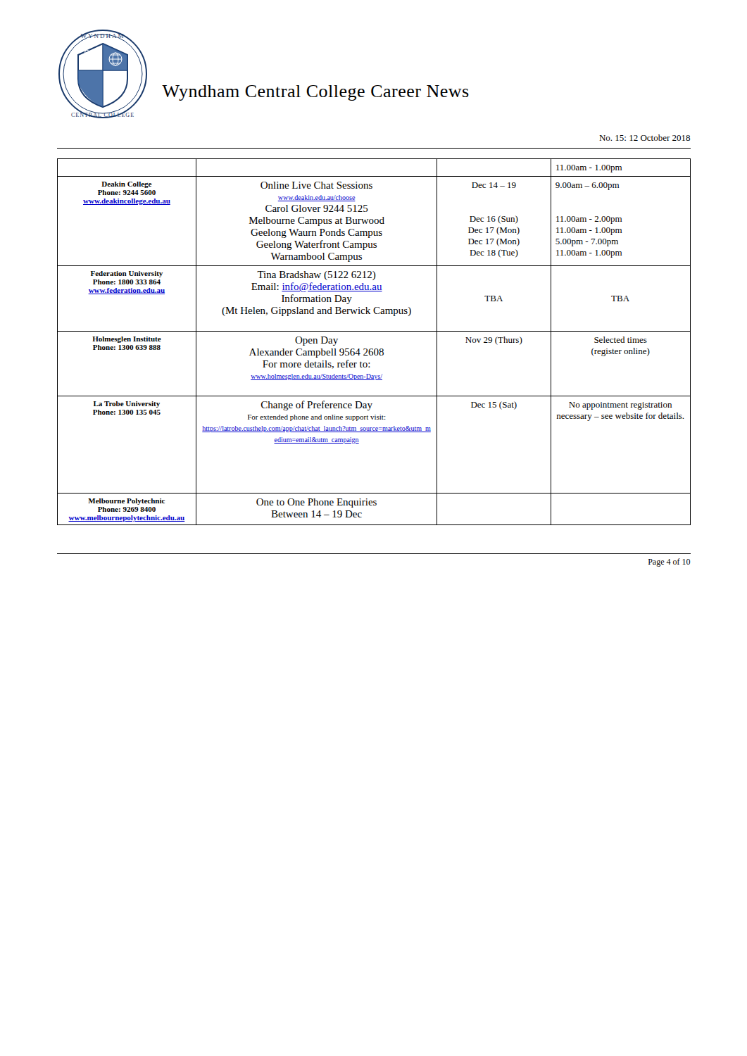WYNDHAM CENTRAL COLLEGE
Wyndham Central College Career News
No. 15: 12 October 2018
| | | | 11.00am - 1.00pm |
| Deakin College Phone: 9244 5600 www.deakincollege.edu.au | Online Live Chat Sessions www.deakin.edu.au/choose Carol Glover 9244 5125 Melbourne Campus at Burwood Geelong Waurn Ponds Campus Geelong Waterfront Campus Warnambool Campus | Dec 14 – 19 Dec 16 (Sun) Dec 17 (Mon) Dec 17 (Mon) Dec 18 (Tue) | 9.00am – 6.00pm 11.00am - 2.00pm 11.00am - 1.00pm 5.00pm - 7.00pm 11.00am - 1.00pm |
| Federation University Phone: 1800 333 864 www.federation.edu.au | Tina Bradshaw (5122 6212) Email: info@federation.edu.au Information Day (Mt Helen, Gippsland and Berwick Campus) | TBA | TBA |
| Holmesglen Institute Phone: 1300 639 888 | Open Day Alexander Campbell 9564 2608 For more details, refer to: www.holmesglen.edu.au/Students/Open-Days/ | Nov 29 (Thurs) | Selected times (register online) |
| La Trobe University Phone: 1300 135 045 | Change of Preference Day For extended phone and online support visit: https://latrobe.custhelp.com/app/chat/chat_launch?utm_source=marketo&utm_medium=email&utm_campaign | Dec 15 (Sat) | No appointment registration necessary – see website for details. |
| Melbourne Polytechnic Phone: 9269 8400 www.melbournepolytechnic.edu.au | One to One Phone Enquiries Between 14 – 19 Dec | | |
Page 4 of 10